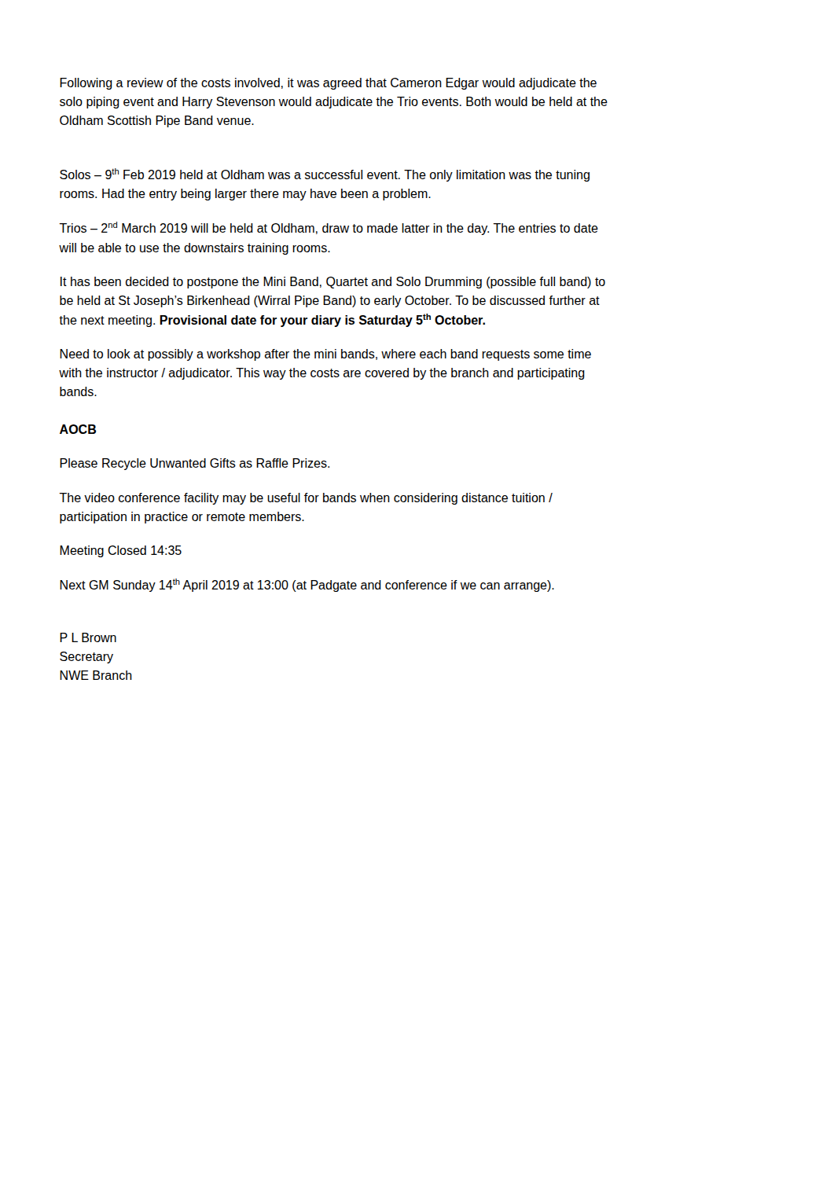Following a review of the costs involved, it was agreed that Cameron Edgar would adjudicate the solo piping event and Harry Stevenson would adjudicate the Trio events. Both would be held at the Oldham Scottish Pipe Band venue.
Solos – 9th Feb 2019 held at Oldham was a successful event. The only limitation was the tuning rooms. Had the entry being larger there may have been a problem.
Trios – 2nd March 2019 will be held at Oldham, draw to made latter in the day. The entries to date will be able to use the downstairs training rooms.
It has been decided to postpone the Mini Band, Quartet and Solo Drumming (possible full band) to be held at St Joseph’s Birkenhead (Wirral Pipe Band) to early October. To be discussed further at the next meeting. Provisional date for your diary is Saturday 5th October.
Need to look at possibly a workshop after the mini bands, where each band requests some time with the instructor / adjudicator. This way the costs are covered by the branch and participating bands.
AOCB
Please Recycle Unwanted Gifts as Raffle Prizes.
The video conference facility may be useful for bands when considering distance tuition / participation in practice or remote members.
Meeting Closed 14:35
Next GM Sunday 14th April 2019 at 13:00 (at Padgate and conference if we can arrange).
P L Brown
Secretary
NWE Branch